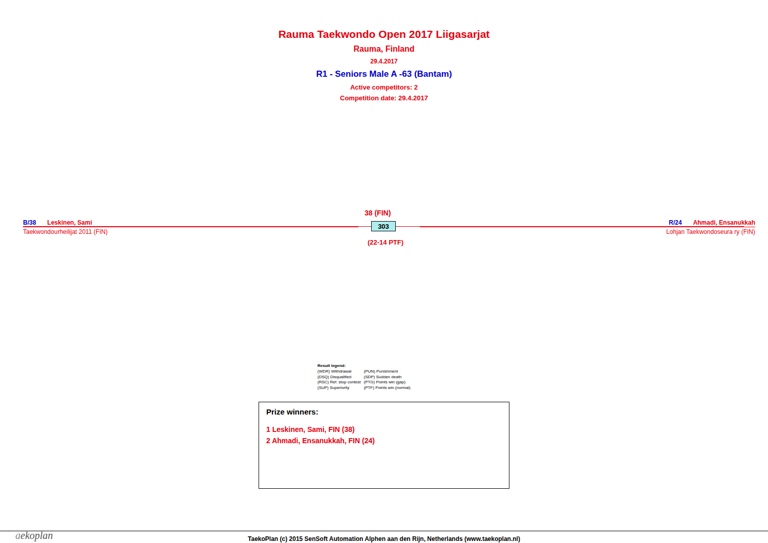Rauma Taekwondo Open 2017 Liigasarjat
Rauma, Finland
29.4.2017
R1 - Seniors Male A -63 (Bantam)
Active competitors: 2
Competition date: 29.4.2017
38 (FIN)
303
(22-14 PTF)
B/38 Leskinen, Sami
Taekwondourheilijat 2011 (FIN)
R/24 Ahmadi, Ensanukkah
Lohjan Taekwondoseura ry (FIN)
Result legend:
| (WDR) Withdrawal | (PUN) Punishment |
| (DSQ) Disqualified | (SDP) Sudden death |
| (RSC) Ref. stop contest | (PTG) Points win (gap) |
| (SUP) Superiority | (PTF) Points win (normal) |
Prize winners:
1 Leskinen, Sami, FIN (38)
2 Ahmadi, Ensanukkah, FIN (24)
aekoplan
TaekoPlan (c) 2015 SenSoft Automation Alphen aan den Rijn, Netherlands (www.taekoplan.nl)